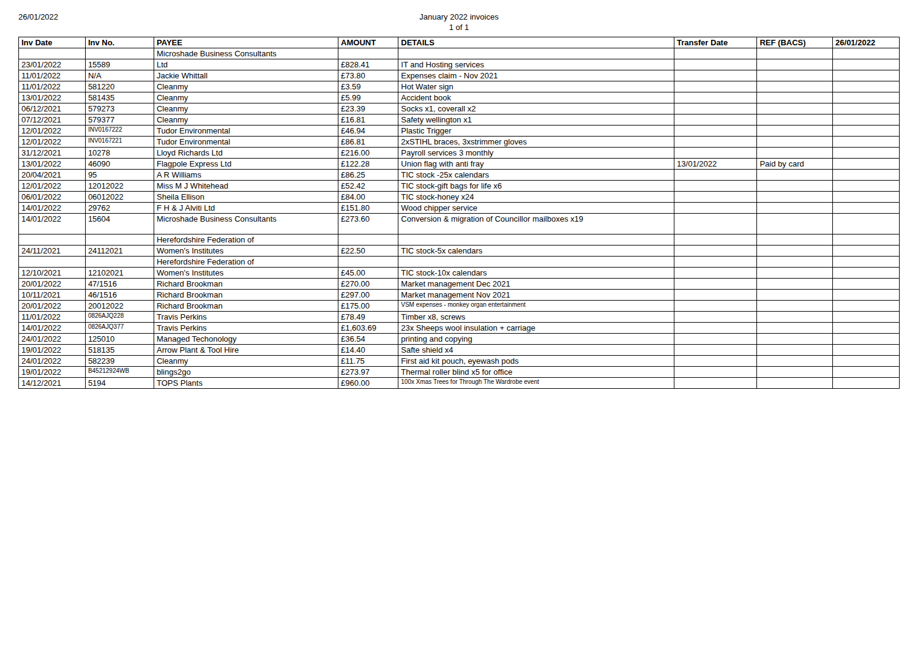26/01/2022
January 2022 invoices
1 of 1
| Inv Date | Inv No. | PAYEE | AMOUNT | DETAILS | Transfer Date | REF (BACS) | 26/01/2022 |
| --- | --- | --- | --- | --- | --- | --- | --- |
| | | Microshade Business Consultants | | | | | |
| 23/01/2022 | 15589 | Ltd | £828.41 | IT and Hosting services | | | |
| 11/01/2022 | N/A | Jackie Whittall | £73.80 | Expenses claim - Nov 2021 | | | |
| 11/01/2022 | 581220 | Cleanmy | £3.59 | Hot Water sign | | | |
| 13/01/2022 | 581435 | Cleanmy | £5.99 | Accident book | | | |
| 06/12/2021 | 579273 | Cleanmy | £23.39 | Socks x1, coverall x2 | | | |
| 07/12/2021 | 579377 | Cleanmy | £16.81 | Safety wellington x1 | | | |
| 12/01/2022 | INV0167222 | Tudor Environmental | £46.94 | Plastic Trigger | | | |
| 12/01/2022 | INV0167221 | Tudor Environmental | £86.81 | 2xSTIHL braces, 3xstrimmer gloves | | | |
| 31/12/2021 | 10278 | Lloyd Richards Ltd | £216.00 | Payroll services 3 monthly | | | |
| 13/01/2022 | 46090 | Flagpole Express Ltd | £122.28 | Union flag with anti fray | 13/01/2022 | Paid by card | |
| 20/04/2021 | 95 | A R Williams | £86.25 | TIC stock -25x calendars | | | |
| 12/01/2022 | 12012022 | Miss M J Whitehead | £52.42 | TIC stock-gift bags for life x6 | | | |
| 06/01/2022 | 06012022 | Sheila Ellison | £84.00 | TIC stock-honey x24 | | | |
| 14/01/2022 | 29762 | F H & J Alviti Ltd | £151.80 | Wood chipper service | | | |
| 14/01/2022 | 15604 | Microshade Business Consultants | £273.60 | Conversion & migration of Councillor mailboxes x19 | | | |
| | | Herefordshire Federation of | | | | | |
| 24/11/2021 | 24112021 | Women's Institutes | £22.50 | TIC stock-5x calendars | | | |
| | | Herefordshire Federation of | | | | | |
| 12/10/2021 | 12102021 | Women's Institutes | £45.00 | TIC stock-10x calendars | | | |
| 20/01/2022 | 47/1516 | Richard Brookman | £270.00 | Market management Dec 2021 | | | |
| 10/11/2021 | 46/1516 | Richard Brookman | £297.00 | Market management Nov 2021 | | | |
| 20/01/2022 | 20012022 | Richard Brookman | £175.00 | VSM expenses - monkey organ entertainment | | | |
| 11/01/2022 | 0826AJQ228 | Travis Perkins | £78.49 | Timber x8, screws | | | |
| 14/01/2022 | 0826AJQ377 | Travis Perkins | £1,603.69 | 23x Sheeps wool insulation + carriage | | | |
| 24/01/2022 | 125010 | Managed Techonology | £36.54 | printing and copying | | | |
| 19/01/2022 | 518135 | Arrow Plant & Tool Hire | £14.40 | Safte shield x4 | | | |
| 24/01/2022 | 582239 | Cleanmy | £11.75 | First aid kit pouch, eyewash pods | | | |
| 19/01/2022 | B45212924WB | blings2go | £273.97 | Thermal roller blind x5 for office | | | |
| 14/12/2021 | 5194 | TOPS Plants | £960.00 | 100x Xmas Trees for Through The Wardrobe event | | | |